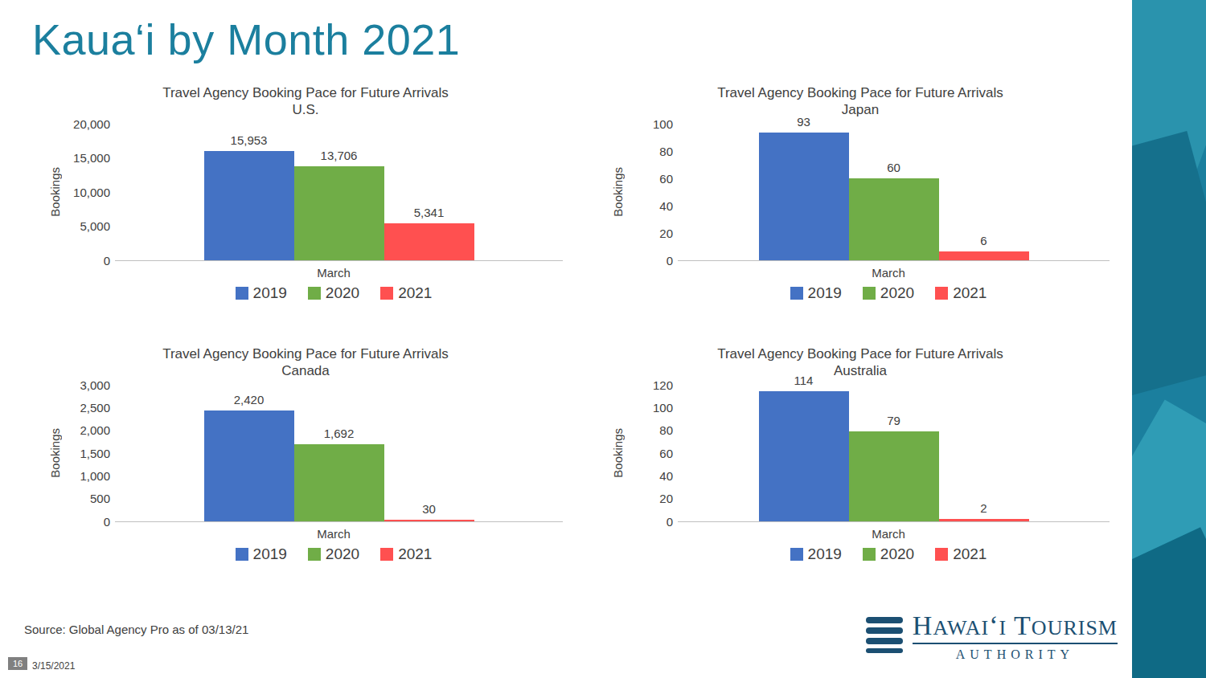Kaua‘i by Month 2021
Travel Agency Booking Pace for Future Arrivals
U.S.
Bookings
20,000 15,000 10,000 5,000 0
15,953
13,706
5,341
March
2019
2020
2021
Travel Agency Booking Pace for Future Arrivals
Japan
Bookings
100 80 60 40 20 0
93
60
6
March
2019
2020
2021
Travel Agency Booking Pace for Future Arrivals
Canada
Bookings
3,000 2,500 2,000 1,500 1,000 500 0
2,420
1,692
30
March
2019
2020
2021
Travel Agency Booking Pace for Future Arrivals
Australia
Bookings
120 100 80 60 40 20 0
114
79
2
March
2019
2020
2021
Source: Global Agency Pro as of 03/13/21
16
3/15/2021
HAWAI‘I TOURISM
AUTHORITY